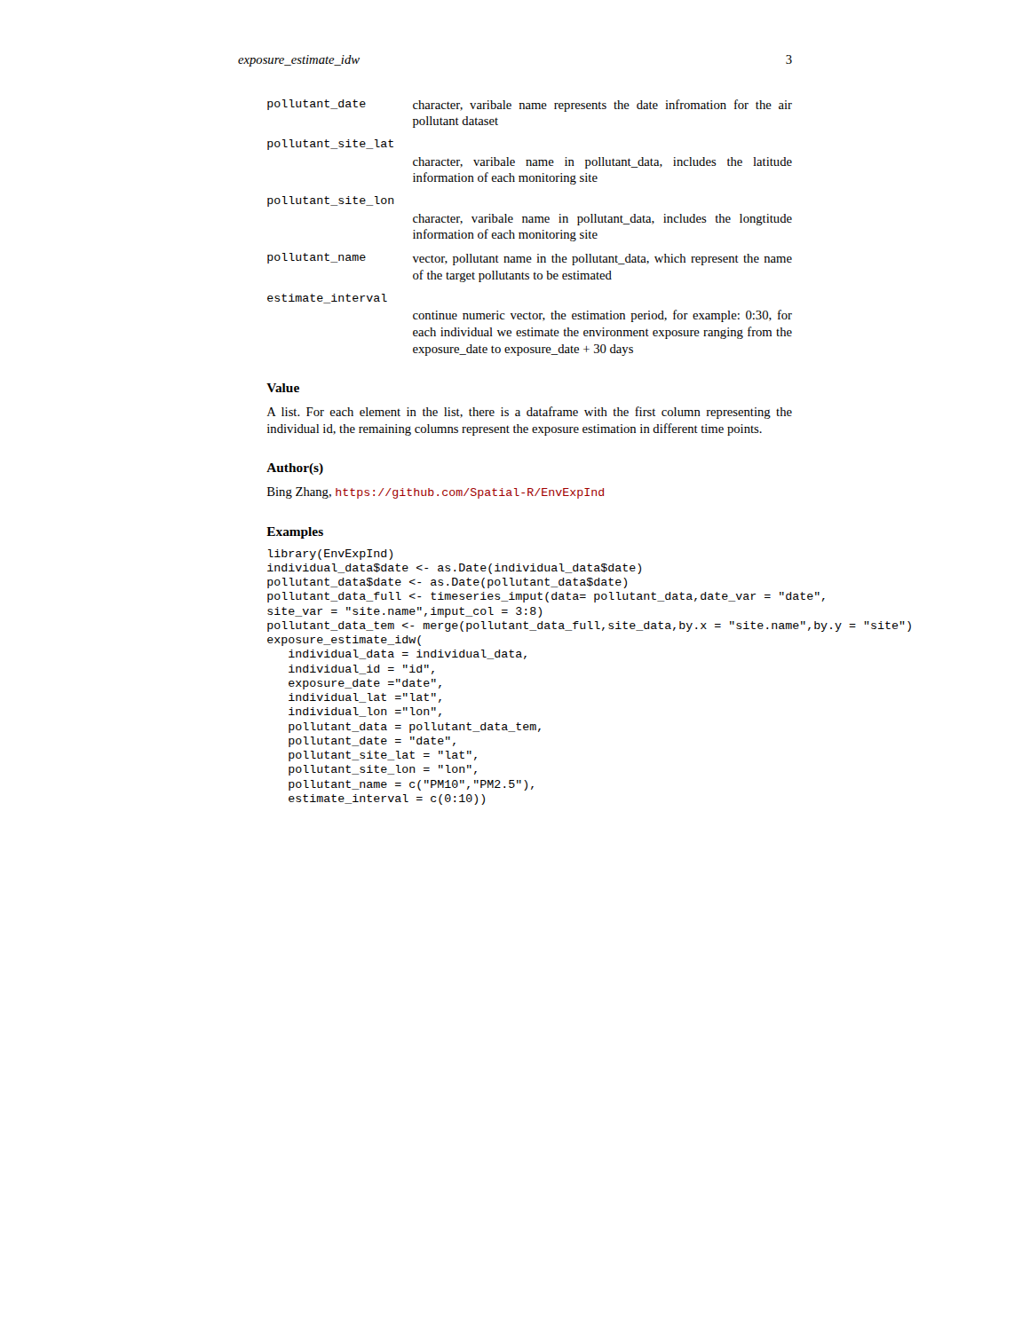exposure_estimate_idw 3
pollutant_date
character, varibale name represents the date infromation for the air pollutant dataset
pollutant_site_lat
character, varibale name in pollutant_data, includes the latitude information of each monitoring site
pollutant_site_lon
character, varibale name in pollutant_data, includes the longtitude information of each monitoring site
pollutant_name
vector, pollutant name in the pollutant_data, which represent the name of the target pollutants to be estimated
estimate_interval
continue numeric vector, the estimation period, for example: 0:30, for each individual we estimate the environment exposure ranging from the exposure_date to exposure_date + 30 days
Value
A list. For each element in the list, there is a dataframe with the first column representing the individual id, the remaining columns represent the exposure estimation in different time points.
Author(s)
Bing Zhang, https://github.com/Spatial-R/EnvExpInd
Examples
library(EnvExpInd)
individual_data$date <- as.Date(individual_data$date)
pollutant_data$date <- as.Date(pollutant_data$date)
pollutant_data_full <- timeseries_imput(data= pollutant_data,date_var = "date",
site_var = "site.name",imput_col = 3:8)
pollutant_data_tem <- merge(pollutant_data_full,site_data,by.x = "site.name",by.y = "site")
exposure_estimate_idw(
   individual_data = individual_data,
   individual_id = "id",
   exposure_date ="date",
   individual_lat ="lat",
   individual_lon ="lon",
   pollutant_data = pollutant_data_tem,
   pollutant_date = "date",
   pollutant_site_lat = "lat",
   pollutant_site_lon = "lon",
   pollutant_name = c("PM10","PM2.5"),
   estimate_interval = c(0:10))